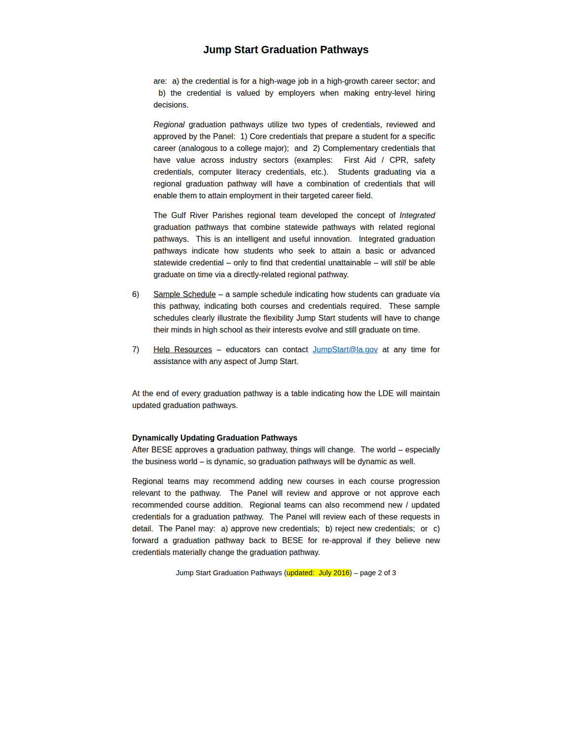Jump Start Graduation Pathways
are: a) the credential is for a high-wage job in a high-growth career sector; and b) the credential is valued by employers when making entry-level hiring decisions.
Regional graduation pathways utilize two types of credentials, reviewed and approved by the Panel: 1) Core credentials that prepare a student for a specific career (analogous to a college major); and 2) Complementary credentials that have value across industry sectors (examples: First Aid / CPR, safety credentials, computer literacy credentials, etc.). Students graduating via a regional graduation pathway will have a combination of credentials that will enable them to attain employment in their targeted career field.
The Gulf River Parishes regional team developed the concept of Integrated graduation pathways that combine statewide pathways with related regional pathways. This is an intelligent and useful innovation. Integrated graduation pathways indicate how students who seek to attain a basic or advanced statewide credential – only to find that credential unattainable – will still be able graduate on time via a directly-related regional pathway.
6) Sample Schedule – a sample schedule indicating how students can graduate via this pathway, indicating both courses and credentials required. These sample schedules clearly illustrate the flexibility Jump Start students will have to change their minds in high school as their interests evolve and still graduate on time.
7) Help Resources – educators can contact JumpStart@la.gov at any time for assistance with any aspect of Jump Start.
At the end of every graduation pathway is a table indicating how the LDE will maintain updated graduation pathways.
Dynamically Updating Graduation Pathways
After BESE approves a graduation pathway, things will change. The world – especially the business world – is dynamic, so graduation pathways will be dynamic as well.
Regional teams may recommend adding new courses in each course progression relevant to the pathway. The Panel will review and approve or not approve each recommended course addition. Regional teams can also recommend new / updated credentials for a graduation pathway. The Panel will review each of these requests in detail. The Panel may: a) approve new credentials; b) reject new credentials; or c) forward a graduation pathway back to BESE for re-approval if they believe new credentials materially change the graduation pathway.
Jump Start Graduation Pathways (updated: July 2016) – page 2 of 3